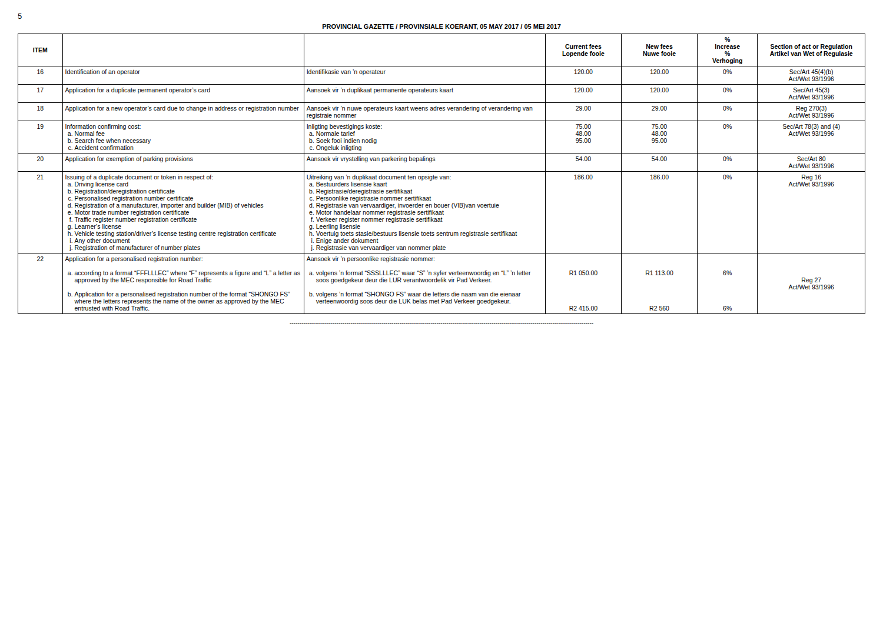5
PROVINCIAL GAZETTE / PROVINSIALE KOERANT, 05 MAY 2017 / 05 MEI 2017
| ITEM | | | Current fees Lopende fooie | New fees Nuwe fooie | % Increase % Verhoging | Section of act or Regulation Artikel van Wet of Regulasie |
| --- | --- | --- | --- | --- | --- | --- |
| 16 | Identification of an operator | Identifikasie van ’n operateur | 120.00 | 120.00 | 0% | Sec/Art 45(4)(b) Act/Wet 93/1996 |
| 17 | Application for a duplicate permanent operator’s card | Aansoek vir ’n duplikaat permanente operateurs kaart | 120.00 | 120.00 | 0% | Sec/Art 45(3) Act/Wet 93/1996 |
| 18 | Application for a new operator’s card due to change in address or registration number | Aansoek vir ’n nuwe operateurs kaart weens adres verandering of verandering van registraie nommer | 29.00 | 29.00 | 0% | Reg 270(3) Act/Wet 93/1996 |
| 19 | Information confirming cost: Normal fee Search fee when necessary Accident confirmation | Inligting bevestigings koste: Normale tarief Soek fooi indien nodig Ongeluk inligting | 75.00 48.00 95.00 | 75.00 48.00 95.00 | 0% | Sec/Art 78(3) and (4) Act/Wet 93/1996 |
| 20 | Application for exemption of parking provisions | Aansoek vir vrystelling van parkering bepalings | 54.00 | 54.00 | 0% | Sec/Art 80 Act/Wet 93/1996 |
| 21 | Issuing of a duplicate document or token in respect of: Driving license card Registration/deregistration certificate Personalised registration number certificate Registration of a manufacturer, importer and builder (MIB) of vehicles Motor trade number registration certificate Traffic register number registration certificate Learner’s license Vehicle testing station/driver’s license testing centre registration certificate Any other document Registration of manufacturer of number plates | Uitreiking van ’n duplikaat document ten opsigte van: Bestuurders lisensie kaart Registrasie/deregistrasie sertifikaat Persoonlike registrasie nommer sertifikaat Registrasie van vervaardiger, invoerder en bouer (VIB)van voertuie Motor handelaar nommer registrasie sertifikaat Verkeer register nommer registrasie sertifikaat Leerling lisensie Voertuig toets stasie/bestuurs lisensie toets sentrum registrasie sertifikaat Enige ander dokument Registrasie van vervaardiger van nommer plate | 186.00 | 186.00 | 0% | Reg 16 Act/Wet 93/1996 |
| 22 | Application for a personalised registration number: according to a format “FFFLLLEC” where “F” represents a figure and “L” a letter as approved by the MEC responsible for Road Traffic Application for a personalised registration number of the format “SHONGO FS” where the letters represents the name of the owner as approved by the MEC entrusted with Road Traffic. | Aansoek vir ’n persoonlike registrasie nommer: volgens ’n format “SSSLLLEC” waar “S” ’n syfer verteenwoordig en “L” ’n letter soos goedgekeur deur die LUR verantwoordelik vir Pad Verkeer. volgens ’n format “SHONGO FS” waar die letters die naam van die eienaar verteenwoordig soos deur die LUK belas met Pad Verkeer goedgekeur. | R1 050.00 R2 415.00 | R1 113.00 R2 560 | 6% 6% | Reg 27 Act/Wet 93/1996 |
-----------------------------------------------------------------------------------------------------------------------------------------------------------